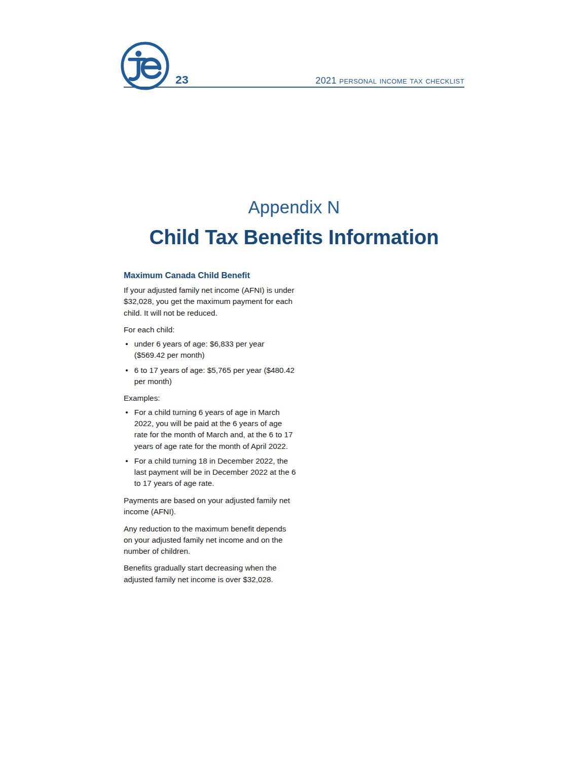je logo
23
2021 Personal Income Tax Checklist
Appendix N
Child Tax Benefits Information
Maximum Canada Child Benefit
If your adjusted family net income (AFNI) is under $32,028, you get the maximum payment for each child. It will not be reduced.
For each child:
under 6 years of age: $6,833 per year ($569.42 per month)
6 to 17 years of age: $5,765 per year ($480.42 per month)
Examples:
For a child turning 6 years of age in March 2022, you will be paid at the 6 years of age rate for the month of March and, at the 6 to 17 years of age rate for the month of April 2022.
For a child turning 18 in December 2022, the last payment will be in December 2022 at the 6 to 17 years of age rate.
Payments are based on your adjusted family net income (AFNI).
Any reduction to the maximum benefit depends on your adjusted family net income and on the number of children.
Benefits gradually start decreasing when the adjusted family net income is over $32,028.